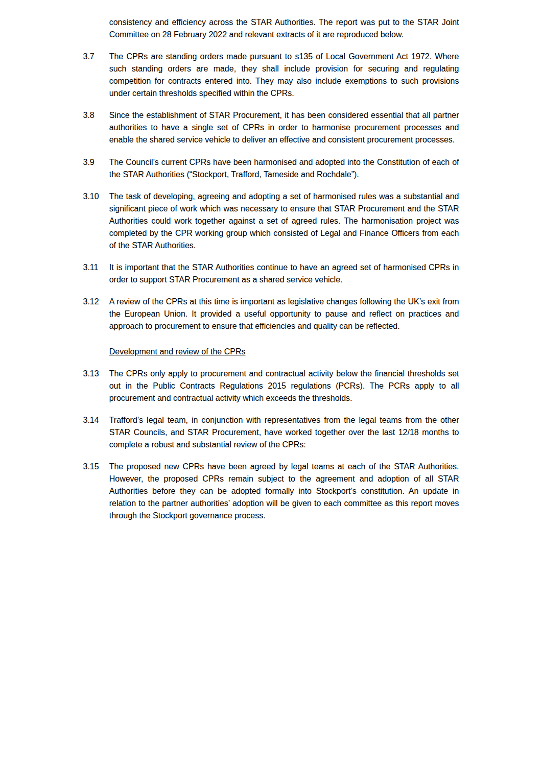consistency and efficiency across the STAR Authorities. The report was put to the STAR Joint Committee on 28 February 2022 and relevant extracts of it are reproduced below.
3.7
The CPRs are standing orders made pursuant to s135 of Local Government Act 1972. Where such standing orders are made, they shall include provision for securing and regulating competition for contracts entered into. They may also include exemptions to such provisions under certain thresholds specified within the CPRs.
3.8
Since the establishment of STAR Procurement, it has been considered essential that all partner authorities to have a single set of CPRs in order to harmonise procurement processes and enable the shared service vehicle to deliver an effective and consistent procurement processes.
3.9
The Council’s current CPRs have been harmonised and adopted into the Constitution of each of the STAR Authorities (“Stockport, Trafford, Tameside and Rochdale”).
3.10
The task of developing, agreeing and adopting a set of harmonised rules was a substantial and significant piece of work which was necessary to ensure that STAR Procurement and the STAR Authorities could work together against a set of agreed rules. The harmonisation project was completed by the CPR working group which consisted of Legal and Finance Officers from each of the STAR Authorities.
3.11
It is important that the STAR Authorities continue to have an agreed set of harmonised CPRs in order to support STAR Procurement as a shared service vehicle.
3.12
A review of the CPRs at this time is important as legislative changes following the UK’s exit from the European Union. It provided a useful opportunity to pause and reflect on practices and approach to procurement to ensure that efficiencies and quality can be reflected.
Development and review of the CPRs
3.13
The CPRs only apply to procurement and contractual activity below the financial thresholds set out in the Public Contracts Regulations 2015 regulations (PCRs). The PCRs apply to all procurement and contractual activity which exceeds the thresholds.
3.14
Trafford’s legal team, in conjunction with representatives from the legal teams from the other STAR Councils, and STAR Procurement, have worked together over the last 12/18 months to complete a robust and substantial review of the CPRs:
3.15
The proposed new CPRs have been agreed by legal teams at each of the STAR Authorities. However, the proposed CPRs remain subject to the agreement and adoption of all STAR Authorities before they can be adopted formally into Stockport’s constitution. An update in relation to the partner authorities’ adoption will be given to each committee as this report moves through the Stockport governance process.